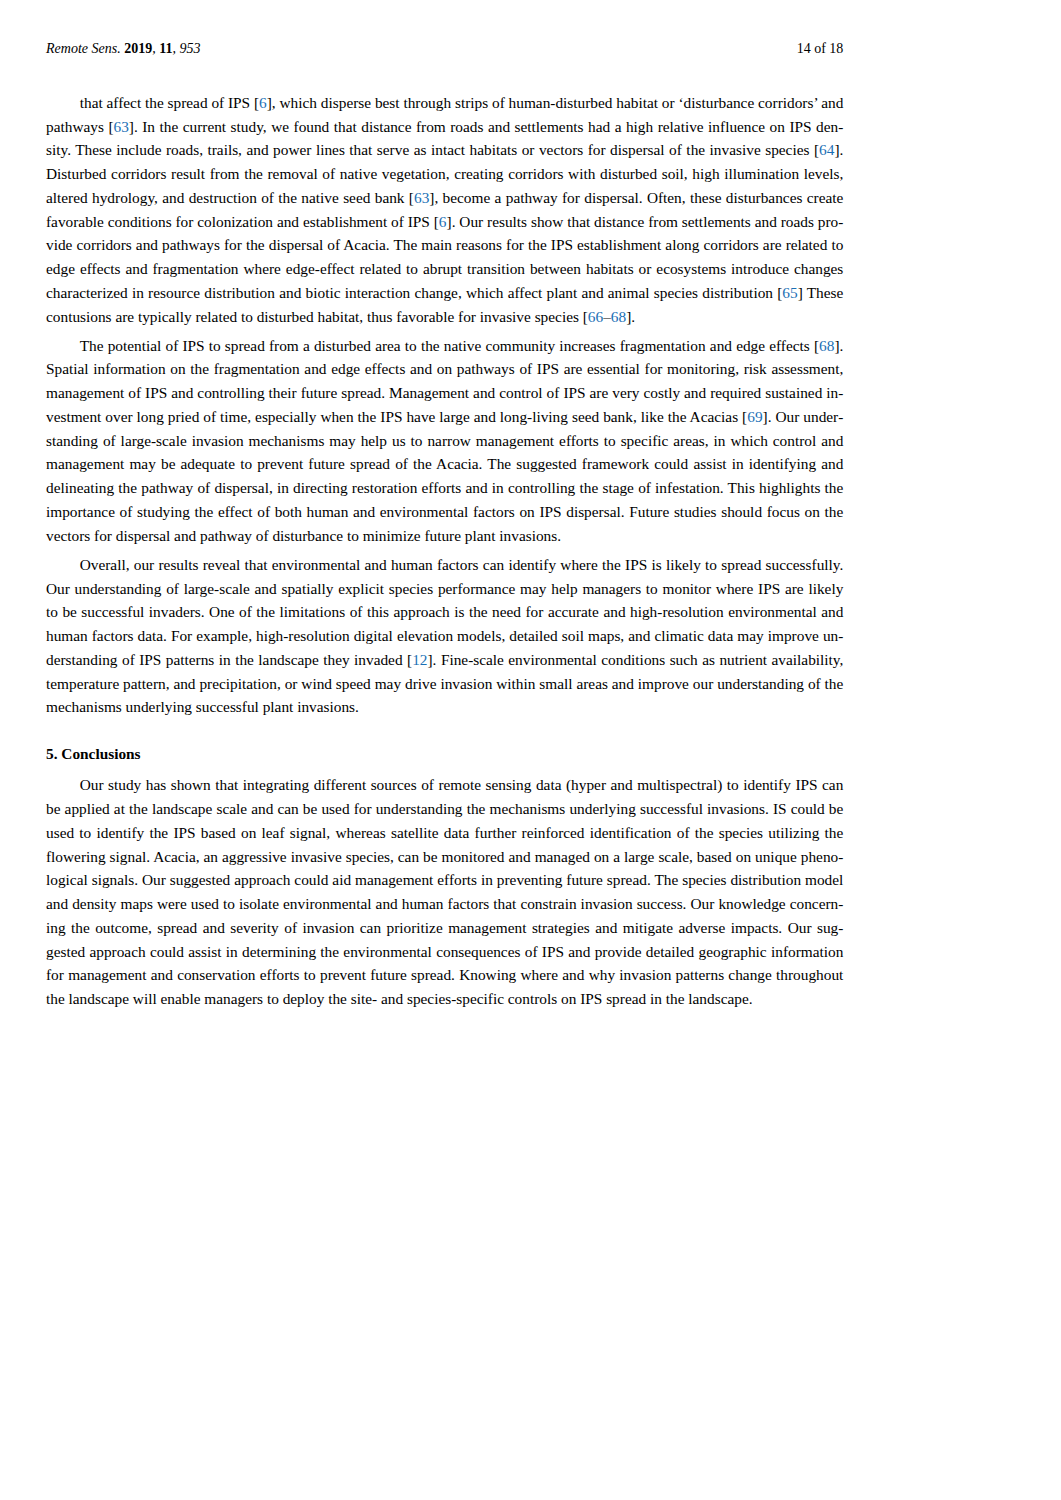Remote Sens. 2019, 11, 953 14 of 18
that affect the spread of IPS [6], which disperse best through strips of human-disturbed habitat or ‘disturbance corridors’ and pathways [63]. In the current study, we found that distance from roads and settlements had a high relative influence on IPS density. These include roads, trails, and power lines that serve as intact habitats or vectors for dispersal of the invasive species [64]. Disturbed corridors result from the removal of native vegetation, creating corridors with disturbed soil, high illumination levels, altered hydrology, and destruction of the native seed bank [63], become a pathway for dispersal. Often, these disturbances create favorable conditions for colonization and establishment of IPS [6]. Our results show that distance from settlements and roads provide corridors and pathways for the dispersal of Acacia. The main reasons for the IPS establishment along corridors are related to edge effects and fragmentation where edge-effect related to abrupt transition between habitats or ecosystems introduce changes characterized in resource distribution and biotic interaction change, which affect plant and animal species distribution [65] These contusions are typically related to disturbed habitat, thus favorable for invasive species [66–68].
The potential of IPS to spread from a disturbed area to the native community increases fragmentation and edge effects [68]. Spatial information on the fragmentation and edge effects and on pathways of IPS are essential for monitoring, risk assessment, management of IPS and controlling their future spread. Management and control of IPS are very costly and required sustained investment over long pried of time, especially when the IPS have large and long-living seed bank, like the Acacias [69]. Our understanding of large-scale invasion mechanisms may help us to narrow management efforts to specific areas, in which control and management may be adequate to prevent future spread of the Acacia. The suggested framework could assist in identifying and delineating the pathway of dispersal, in directing restoration efforts and in controlling the stage of infestation. This highlights the importance of studying the effect of both human and environmental factors on IPS dispersal. Future studies should focus on the vectors for dispersal and pathway of disturbance to minimize future plant invasions.
Overall, our results reveal that environmental and human factors can identify where the IPS is likely to spread successfully. Our understanding of large-scale and spatially explicit species performance may help managers to monitor where IPS are likely to be successful invaders. One of the limitations of this approach is the need for accurate and high-resolution environmental and human factors data. For example, high-resolution digital elevation models, detailed soil maps, and climatic data may improve understanding of IPS patterns in the landscape they invaded [12]. Fine-scale environmental conditions such as nutrient availability, temperature pattern, and precipitation, or wind speed may drive invasion within small areas and improve our understanding of the mechanisms underlying successful plant invasions.
5. Conclusions
Our study has shown that integrating different sources of remote sensing data (hyper and multispectral) to identify IPS can be applied at the landscape scale and can be used for understanding the mechanisms underlying successful invasions. IS could be used to identify the IPS based on leaf signal, whereas satellite data further reinforced identification of the species utilizing the flowering signal. Acacia, an aggressive invasive species, can be monitored and managed on a large scale, based on unique phenological signals. Our suggested approach could aid management efforts in preventing future spread. The species distribution model and density maps were used to isolate environmental and human factors that constrain invasion success. Our knowledge concerning the outcome, spread and severity of invasion can prioritize management strategies and mitigate adverse impacts. Our suggested approach could assist in determining the environmental consequences of IPS and provide detailed geographic information for management and conservation efforts to prevent future spread. Knowing where and why invasion patterns change throughout the landscape will enable managers to deploy the site- and species-specific controls on IPS spread in the landscape.